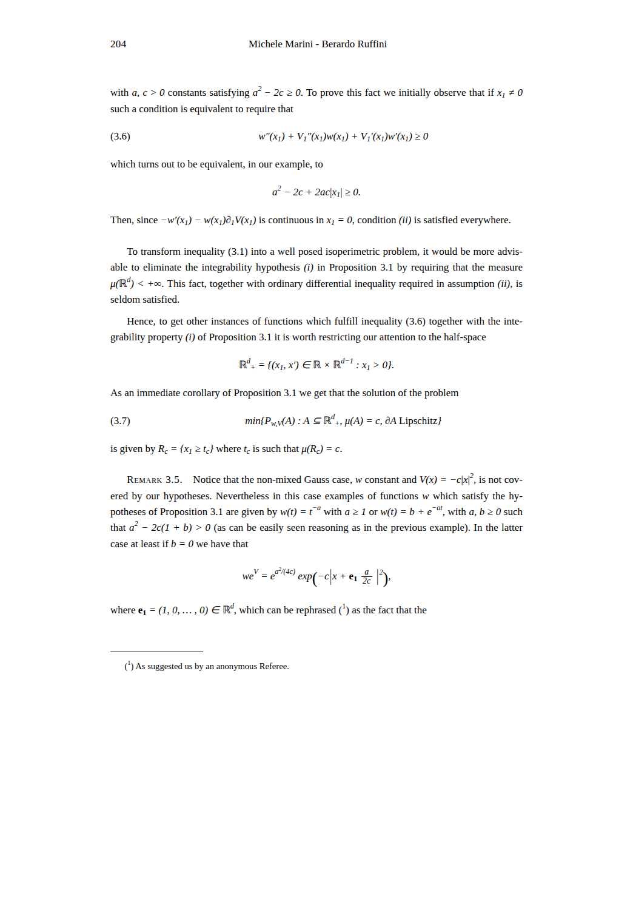204 Michele Marini - Berardo Ruffini
with a, c > 0 constants satisfying a2 − 2c ≥ 0. To prove this fact we initially observe that if x1 ≠ 0 such a condition is equivalent to require that
(3.6) w″(x1) + V1″(x1)w(x1) + V1′(x1)w′(x1) ≥ 0
which turns out to be equivalent, in our example, to
a2 − 2c + 2ac|x1| ≥ 0.
Then, since −w′(x1) − w(x1)∂1V(x1) is continuous in x1 = 0, condition (ii) is satisfied everywhere.
To transform inequality (3.1) into a well posed isoperimetric problem, it would be more advisable to eliminate the integrability hypothesis (i) in Proposition 3.1 by requiring that the measure μ(ℝd) < +∞. This fact, together with ordinary differential inequality required in assumption (ii), is seldom satisfied.
Hence, to get other instances of functions which fulfill inequality (3.6) together with the integrability property (i) of Proposition 3.1 it is worth restricting our attention to the half-space
ℝd+ = {(x1, x′) ∈ ℝ × ℝd−1 : x1 > 0}.
As an immediate corollary of Proposition 3.1 we get that the solution of the problem
(3.7) min{Pw,V(A) : A ⊆ ℝd+, μ(A) = c, ∂A Lipschitz}
is given by Rc = {x1 ≥ tc} where tc is such that μ(Rc) = c.
Remark 3.5. Notice that the non-mixed Gauss case, w constant and V(x) = −c|x|2, is not covered by our hypotheses. Nevertheless in this case examples of functions w which satisfy the hypotheses of Proposition 3.1 are given by w(t) = t−a with a ≥ 1 or w(t) = b + e−at, with a, b ≥ 0 such that a2 − 2c(1 + b) > 0 (as can be easily seen reasoning as in the previous example). In the latter case at least if b = 0 we have that
weV = ea2/(4c) exp(−c|x + e1 a 2c |2),
where e1 = (1, 0, … , 0) ∈ ℝd, which can be rephrased (1) as the fact that the
(1) As suggested us by an anonymous Referee.